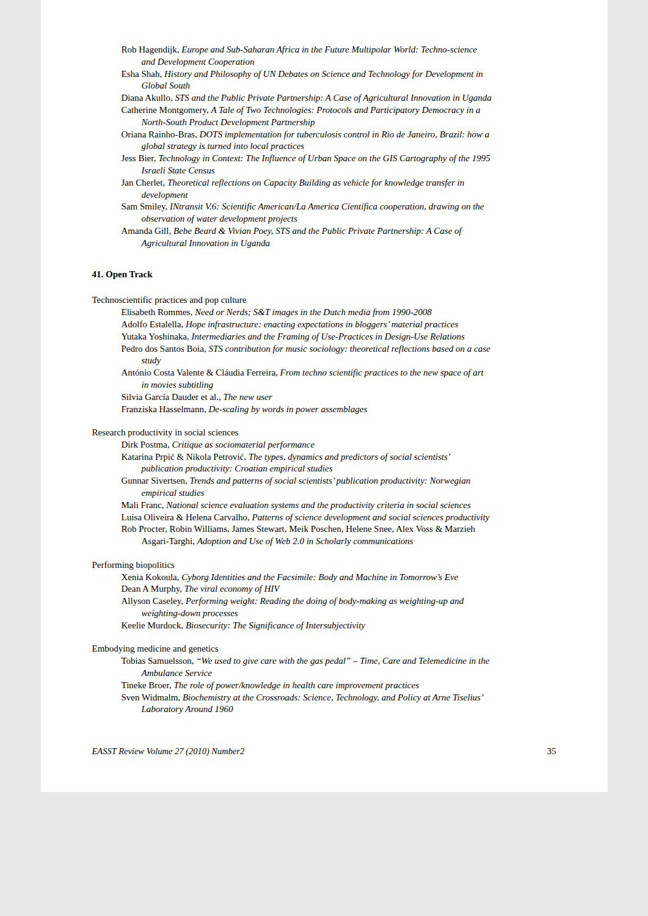Rob Hagendijk, Europe and Sub-Saharan Africa in the Future Multipolar World: Techno-science and Development Cooperation
Esha Shah, History and Philosophy of UN Debates on Science and Technology for Development in Global South
Diana Akullo, STS and the Public Private Partnership: A Case of Agricultural Innovation in Uganda
Catherine Montgomery, A Tale of Two Technologies: Protocols and Participatory Democracy in a North-South Product Development Partnership
Oriana Rainho-Bras, DOTS implementation for tuberculosis control in Rio de Janeiro, Brazil: how a global strategy is turned into local practices
Jess Bier, Technology in Context: The Influence of Urban Space on the GIS Cartography of the 1995 Israeli State Census
Jan Cherlet, Theoretical reflections on Capacity Building as vehicle for knowledge transfer in development
Sam Smiley, INtransit V.6: Scientific American/La America Científica cooperation, drawing on the observation of water development projects
Amanda Gill, Bebe Beard & Vivian Poey, STS and the Public Private Partnership: A Case of Agricultural Innovation in Uganda
41. Open Track
Technoscientific practices and pop culture
Elisabeth Rommes, Need or Nerds; S&T images in the Dutch media from 1990-2008
Adolfo Estalella, Hope infrastructure: enacting expectations in bloggers’ material practices
Yutaka Yoshinaka, Intermediaries and the Framing of Use-Practices in Design-Use Relations
Pedro dos Santos Boia, STS contribution for music sociology: theoretical reflections based on a case study
António Costa Valente & Cláudia Ferreira, From techno scientific practices to the new space of art in movies subtitling
Silvia García Dauder et al., The new user
Franziska Hasselmann, De-scaling by words in power assemblages
Research productivity in social sciences
Dirk Postma, Critique as sociomaterial performance
Katarina Prpić & Nikola Petrović, The types, dynamics and predictors of social scientists’publication productivity: Croatian empirical studies
Gunnar Sivertsen, Trends and patterns of social scientists’ publication productivity: Norwegian empirical studies
Mali Franc, National science evaluation systems and the productivity criteria in social sciences
Luisa Oliveira & Helena Carvalho, Patterns of science development and social sciences productivity
Rob Procter, Robin Williams, James Stewart, Meik Poschen, Helene Snee, Alex Voss & MarziehAsgari-Targhi, Adoption and Use of Web 2.0 in Scholarly communications
Performing biopolitics
Xenia Kokoula, Cyborg Identities and the Facsimile: Body and Machine in Tomorrow’s Eve
Dean A Murphy, The viral economy of HIV
Allyson Caseley, Performing weight: Reading the doing of body-making as weighting-up and weighting-down processes
Keelie Murdock, Biosecurity: The Significance of Intersubjectivity
Embodying medicine and genetics
Tobias Samuelsson, “We used to give care with the gas pedal” – Time, Care and Telemedicine in the Ambulance Service
Tineke Broer, The role of power/knowledge in health care improvement practices
Sven Widmalm, Biochemistry at the Crossroads: Science, Technology, and Policy at Arne Tiselius’Laboratory Around 1960
EASST Review Volume 27 (2010) Number2 35